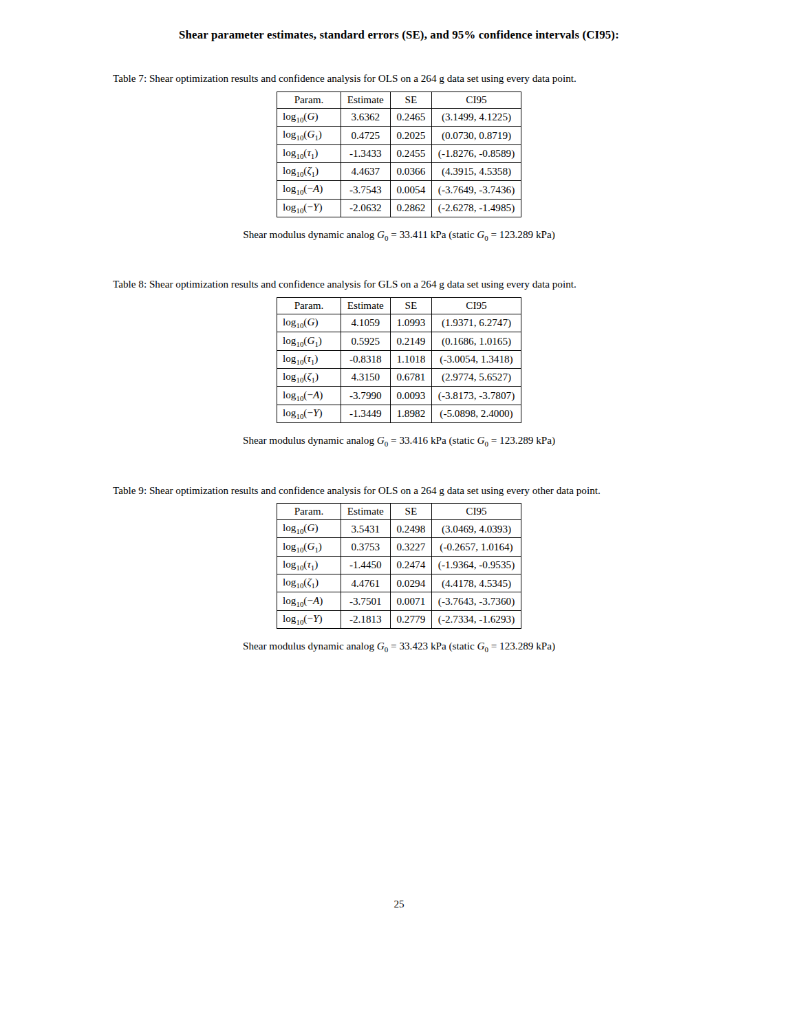Shear parameter estimates, standard errors (SE), and 95% confidence intervals (CI95):
Table 7: Shear optimization results and confidence analysis for OLS on a 264 g data set using every data point.
| Param. | Estimate | SE | CI95 |
| --- | --- | --- | --- |
| log 10 ( G ) | 3.6362 | 0.2465 | (3.1499, 4.1225) |
| log 10 ( G 1 ) | 0.4725 | 0.2025 | (0.0730, 0.8719) |
| log 10 ( τ 1 ) | -1.3433 | 0.2455 | (-1.8276, -0.8589) |
| log 10 ( ζ 1 ) | 4.4637 | 0.0366 | (4.3915, 4.5358) |
| log 10 (− A ) | -3.7543 | 0.0054 | (-3.7649, -3.7436) |
| log 10 (− Υ ) | -2.0632 | 0.2862 | (-2.6278, -1.4985) |
Shear modulus dynamic analog G0 = 33.411 kPa (static G0 = 123.289 kPa)
Table 8: Shear optimization results and confidence analysis for GLS on a 264 g data set using every data point.
| Param. | Estimate | SE | CI95 |
| --- | --- | --- | --- |
| log 10 ( G ) | 4.1059 | 1.0993 | (1.9371, 6.2747) |
| log 10 ( G 1 ) | 0.5925 | 0.2149 | (0.1686, 1.0165) |
| log 10 ( τ 1 ) | -0.8318 | 1.1018 | (-3.0054, 1.3418) |
| log 10 ( ζ 1 ) | 4.3150 | 0.6781 | (2.9774, 5.6527) |
| log 10 (− A ) | -3.7990 | 0.0093 | (-3.8173, -3.7807) |
| log 10 (− Υ ) | -1.3449 | 1.8982 | (-5.0898, 2.4000) |
Shear modulus dynamic analog G0 = 33.416 kPa (static G0 = 123.289 kPa)
Table 9: Shear optimization results and confidence analysis for OLS on a 264 g data set using every other data point.
| Param. | Estimate | SE | CI95 |
| --- | --- | --- | --- |
| log 10 ( G ) | 3.5431 | 0.2498 | (3.0469, 4.0393) |
| log 10 ( G 1 ) | 0.3753 | 0.3227 | (-0.2657, 1.0164) |
| log 10 ( τ 1 ) | -1.4450 | 0.2474 | (-1.9364, -0.9535) |
| log 10 ( ζ 1 ) | 4.4761 | 0.0294 | (4.4178, 4.5345) |
| log 10 (− A ) | -3.7501 | 0.0071 | (-3.7643, -3.7360) |
| log 10 (− Υ ) | -2.1813 | 0.2779 | (-2.7334, -1.6293) |
Shear modulus dynamic analog G0 = 33.423 kPa (static G0 = 123.289 kPa)
25